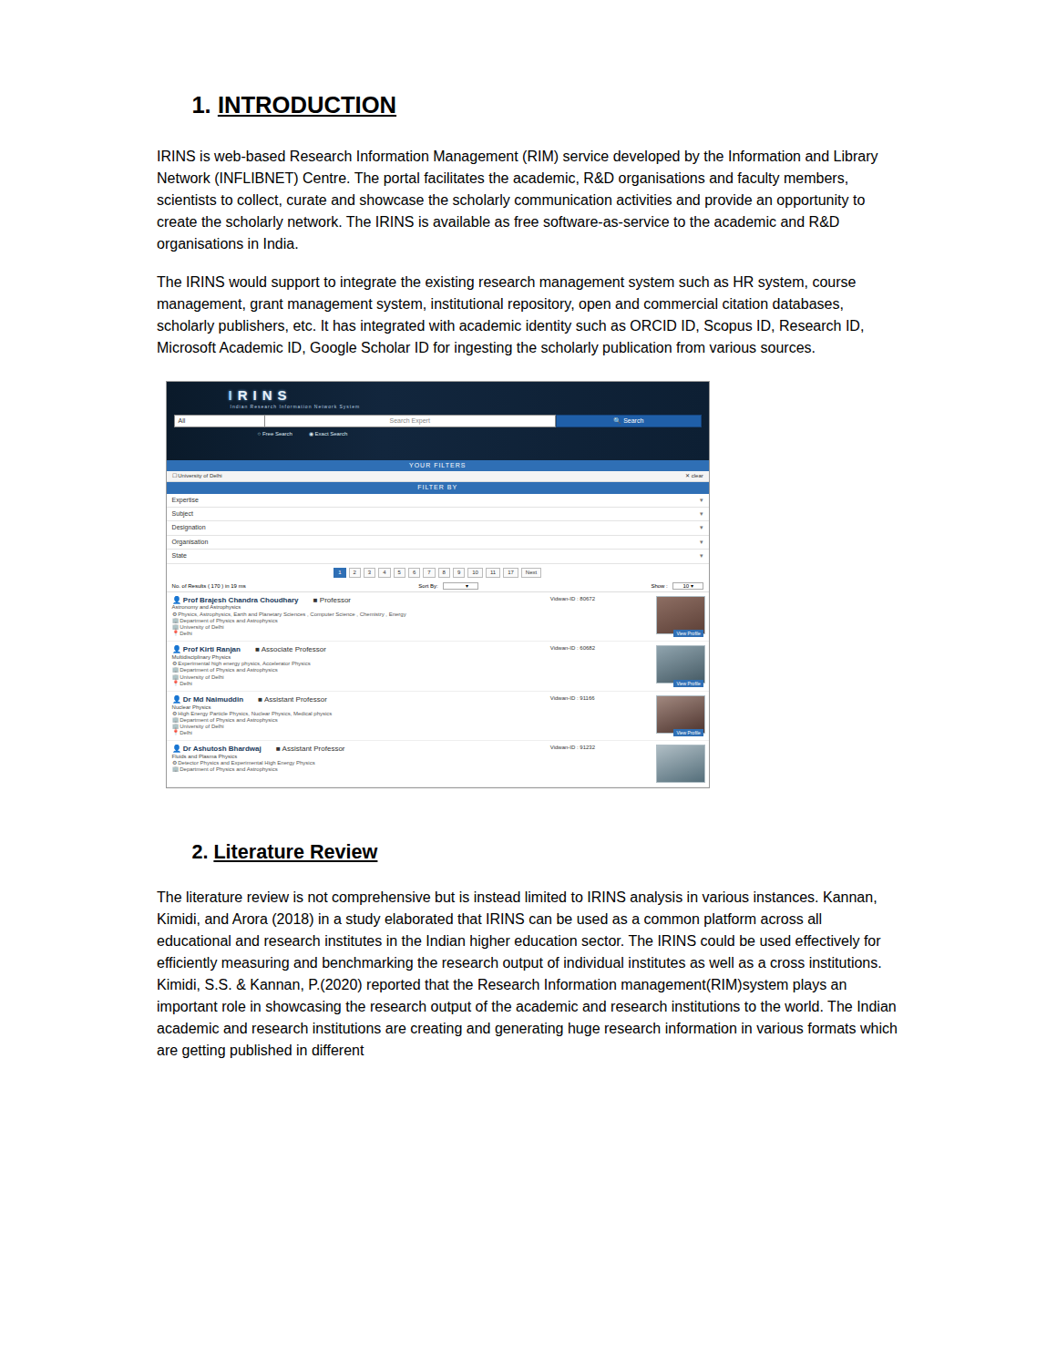1. INTRODUCTION
IRINS is web-based Research Information Management (RIM) service developed by the Information and Library Network (INFLIBNET) Centre. The portal facilitates the academic, R&D organisations and faculty members, scientists to collect, curate and showcase the scholarly communication activities and provide an opportunity to create the scholarly network. The IRINS is available as free software-as-service to the academic and R&D organisations in India.
The IRINS would support to integrate the existing research management system such as HR system, course management, grant management system, institutional repository, open and commercial citation databases, scholarly publishers, etc. It has integrated with academic identity such as ORCID ID, Scopus ID, Research ID, Microsoft Academic ID, Google Scholar ID for ingesting the scholarly publication from various sources.
IRINS
Indian Research Information Network System
All
Search Expert
🔍 Search
○ Free Search◉ Exact Search
YOUR FILTERS
☐ University of Delhi ✕ clear
FILTER BY
Expertise▾
Subject▾
Designation▾
Organisation▾
State▾
123456789101117 Next
No. of Results ( 170 ) in 19 ms Sort By: ▾ Show : 10 ▾
👤 Prof Brajesh Chandra Choudhary ■ Professor
Astronomy and Astrophysics
⚙ Physics, Astrophysics, Earth and Planetary Sciences , Computer Science , Chemistry , Energy
🏢 Department of Physics and Astrophysics
🏢 University of Delhi
📍 Delhi
Vidwan-ID : 80672
View Profile
👤 Prof Kirti Ranjan ■ Associate Professor
Multidisciplinary Physics
⚙ Experimental high energy physics, Accelerator Physics
🏢 Department of Physics and Astrophysics
🏢 University of Delhi
📍 Delhi
Vidwan-ID : 60682
View Profile
👤 Dr Md Naimuddin ■ Assistant Professor
Nuclear Physics
⚙ High Energy Particle Physics, Nuclear Physics, Medical physics
🏢 Department of Physics and Astrophysics
🏢 University of Delhi
📍 Delhi
Vidwan-ID : 91166
View Profile
👤 Dr Ashutosh Bhardwaj ■ Assistant Professor
Fluids and Plasma Physics
⚙ Detector Physics and Experimental High Energy Physics
🏢 Department of Physics and Astrophysics
Vidwan-ID : 91232
2. Literature Review
The literature review is not comprehensive but is instead limited to IRINS analysis in various instances. Kannan, Kimidi, and Arora (2018) in a study elaborated that IRINS can be used as a common platform across all educational and research institutes in the Indian higher education sector. The IRINS could be used effectively for efficiently measuring and benchmarking the research output of individual institutes as well as a cross institutions. Kimidi, S.S. & Kannan, P.(2020) reported that the Research Information management(RIM)system plays an important role in showcasing the research output of the academic and research institutions to the world. The Indian academic and research institutions are creating and generating huge research information in various formats which are getting published in different